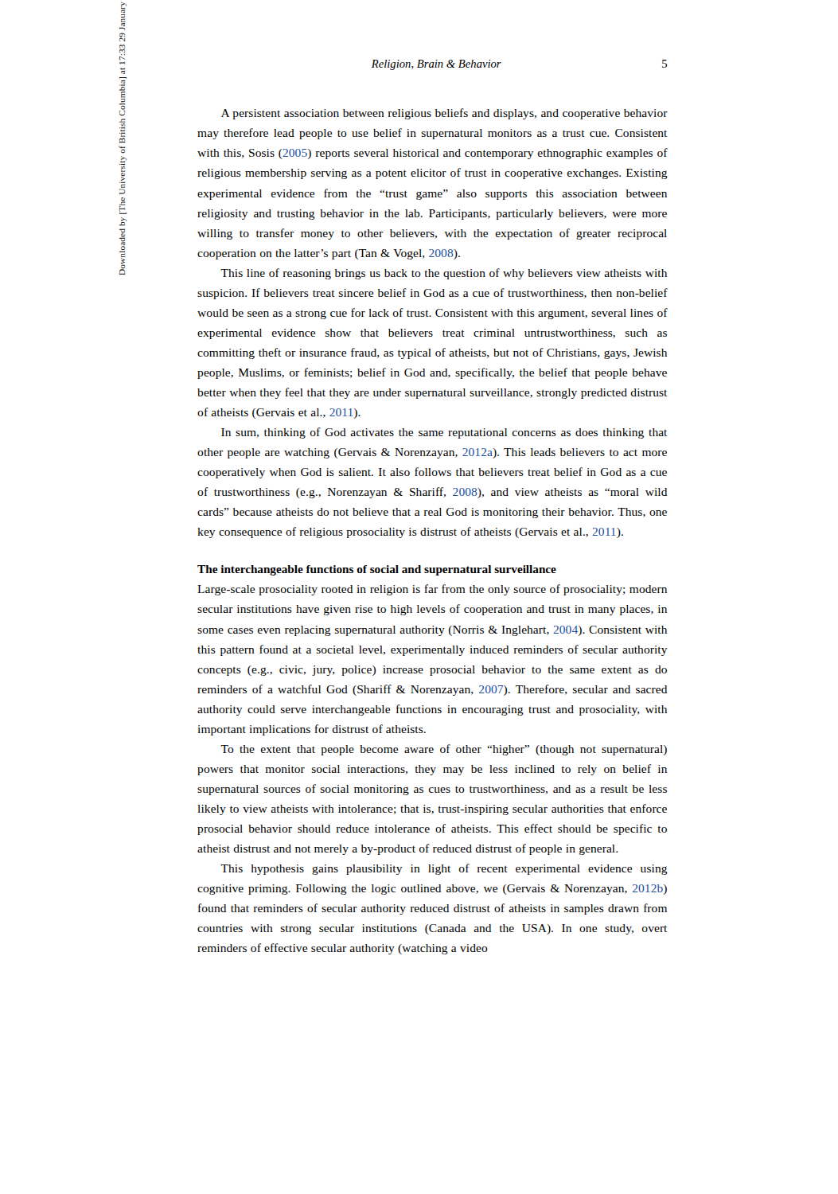Downloaded by [The University of British Columbia] at 17:33 29 January 2015
Religion, Brain & Behavior 5
A persistent association between religious beliefs and displays, and cooperative behavior may therefore lead people to use belief in supernatural monitors as a trust cue. Consistent with this, Sosis (2005) reports several historical and contemporary ethnographic examples of religious membership serving as a potent elicitor of trust in cooperative exchanges. Existing experimental evidence from the “trust game” also supports this association between religiosity and trusting behavior in the lab. Participants, particularly believers, were more willing to transfer money to other believers, with the expectation of greater reciprocal cooperation on the latter’s part (Tan & Vogel, 2008).
This line of reasoning brings us back to the question of why believers view atheists with suspicion. If believers treat sincere belief in God as a cue of trustworthiness, then non-belief would be seen as a strong cue for lack of trust. Consistent with this argument, several lines of experimental evidence show that believers treat criminal untrustworthiness, such as committing theft or insurance fraud, as typical of atheists, but not of Christians, gays, Jewish people, Muslims, or feminists; belief in God and, specifically, the belief that people behave better when they feel that they are under supernatural surveillance, strongly predicted distrust of atheists (Gervais et al., 2011).
In sum, thinking of God activates the same reputational concerns as does thinking that other people are watching (Gervais & Norenzayan, 2012a). This leads believers to act more cooperatively when God is salient. It also follows that believers treat belief in God as a cue of trustworthiness (e.g., Norenzayan & Shariff, 2008), and view atheists as “moral wild cards” because atheists do not believe that a real God is monitoring their behavior. Thus, one key consequence of religious prosociality is distrust of atheists (Gervais et al., 2011).
The interchangeable functions of social and supernatural surveillance
Large-scale prosociality rooted in religion is far from the only source of prosociality; modern secular institutions have given rise to high levels of cooperation and trust in many places, in some cases even replacing supernatural authority (Norris & Inglehart, 2004). Consistent with this pattern found at a societal level, experimentally induced reminders of secular authority concepts (e.g., civic, jury, police) increase prosocial behavior to the same extent as do reminders of a watchful God (Shariff & Norenzayan, 2007). Therefore, secular and sacred authority could serve interchangeable functions in encouraging trust and prosociality, with important implications for distrust of atheists.
To the extent that people become aware of other “higher” (though not supernatural) powers that monitor social interactions, they may be less inclined to rely on belief in supernatural sources of social monitoring as cues to trustworthiness, and as a result be less likely to view atheists with intolerance; that is, trust-inspiring secular authorities that enforce prosocial behavior should reduce intolerance of atheists. This effect should be specific to atheist distrust and not merely a by-product of reduced distrust of people in general.
This hypothesis gains plausibility in light of recent experimental evidence using cognitive priming. Following the logic outlined above, we (Gervais & Norenzayan, 2012b) found that reminders of secular authority reduced distrust of atheists in samples drawn from countries with strong secular institutions (Canada and the USA). In one study, overt reminders of effective secular authority (watching a video